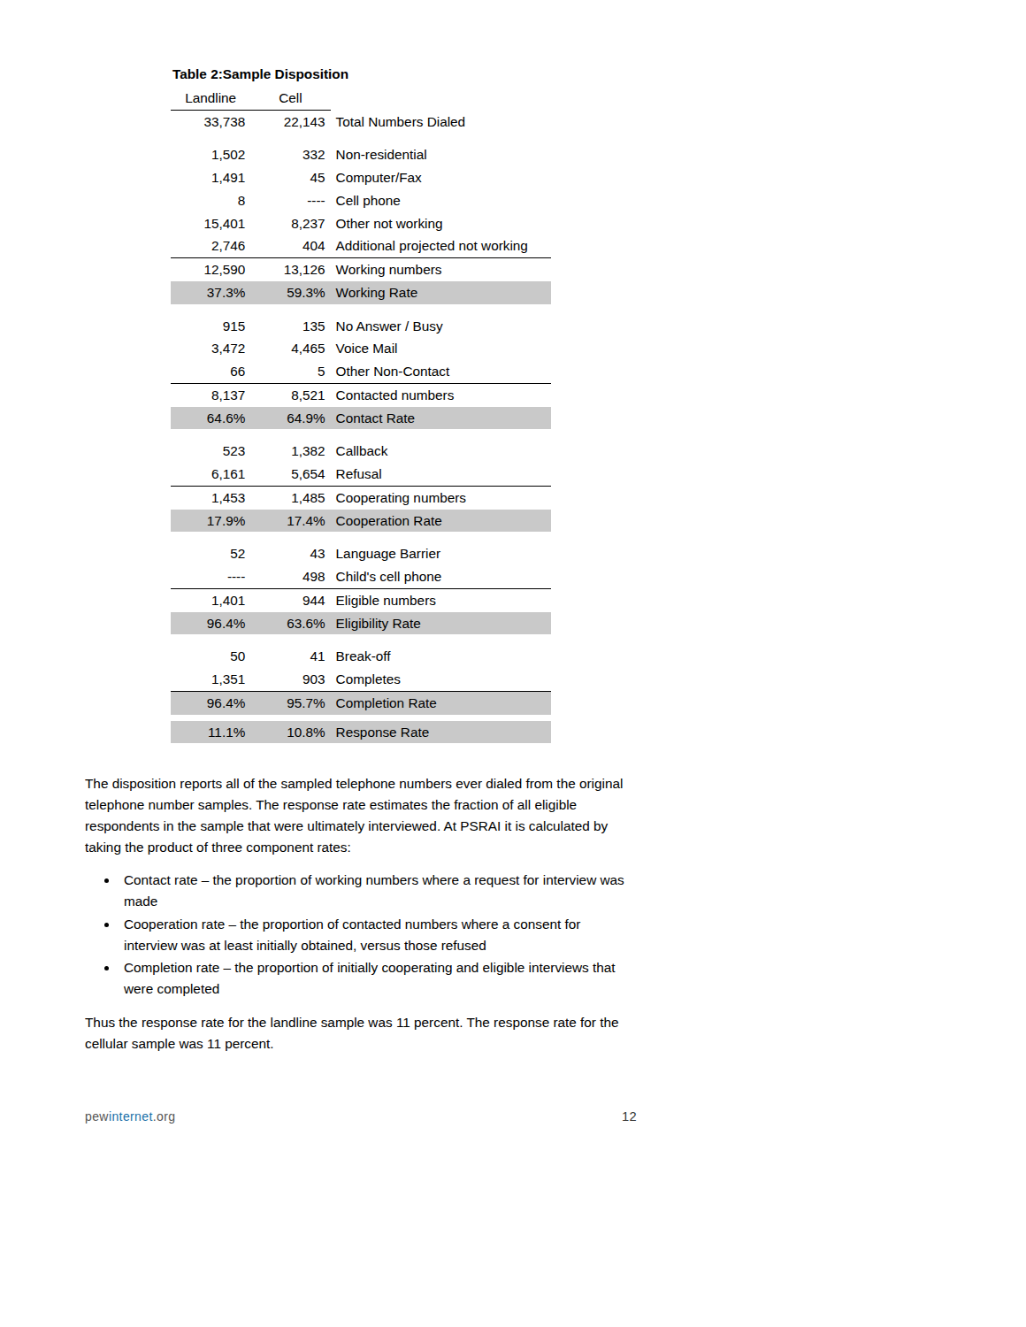Table 2:Sample Disposition
| Landline | Cell | |
| 33,738 | 22,143 | Total Numbers Dialed |
| 1,502 | 332 | Non-residential |
| 1,491 | 45 | Computer/Fax |
| 8 | ---- | Cell phone |
| 15,401 | 8,237 | Other not working |
| 2,746 | 404 | Additional projected not working |
| 12,590 | 13,126 | Working numbers |
| 37.3% | 59.3% | Working Rate |
| 915 | 135 | No Answer / Busy |
| 3,472 | 4,465 | Voice Mail |
| 66 | 5 | Other Non-Contact |
| 8,137 | 8,521 | Contacted numbers |
| 64.6% | 64.9% | Contact Rate |
| 523 | 1,382 | Callback |
| 6,161 | 5,654 | Refusal |
| 1,453 | 1,485 | Cooperating numbers |
| 17.9% | 17.4% | Cooperation Rate |
| 52 | 43 | Language Barrier |
| ---- | 498 | Child's cell phone |
| 1,401 | 944 | Eligible numbers |
| 96.4% | 63.6% | Eligibility Rate |
| 50 | 41 | Break-off |
| 1,351 | 903 | Completes |
| 96.4% | 95.7% | Completion Rate |
| 11.1% | 10.8% | Response Rate |
The disposition reports all of the sampled telephone numbers ever dialed from the original telephone number samples. The response rate estimates the fraction of all eligible respondents in the sample that were ultimately interviewed. At PSRAI it is calculated by taking the product of three component rates:
Contact rate – the proportion of working numbers where a request for interview was made
Cooperation rate – the proportion of contacted numbers where a consent for interview was at least initially obtained, versus those refused
Completion rate – the proportion of initially cooperating and eligible interviews that were completed
Thus the response rate for the landline sample was 11 percent. The response rate for the cellular sample was 11 percent.
pew internet.org
12